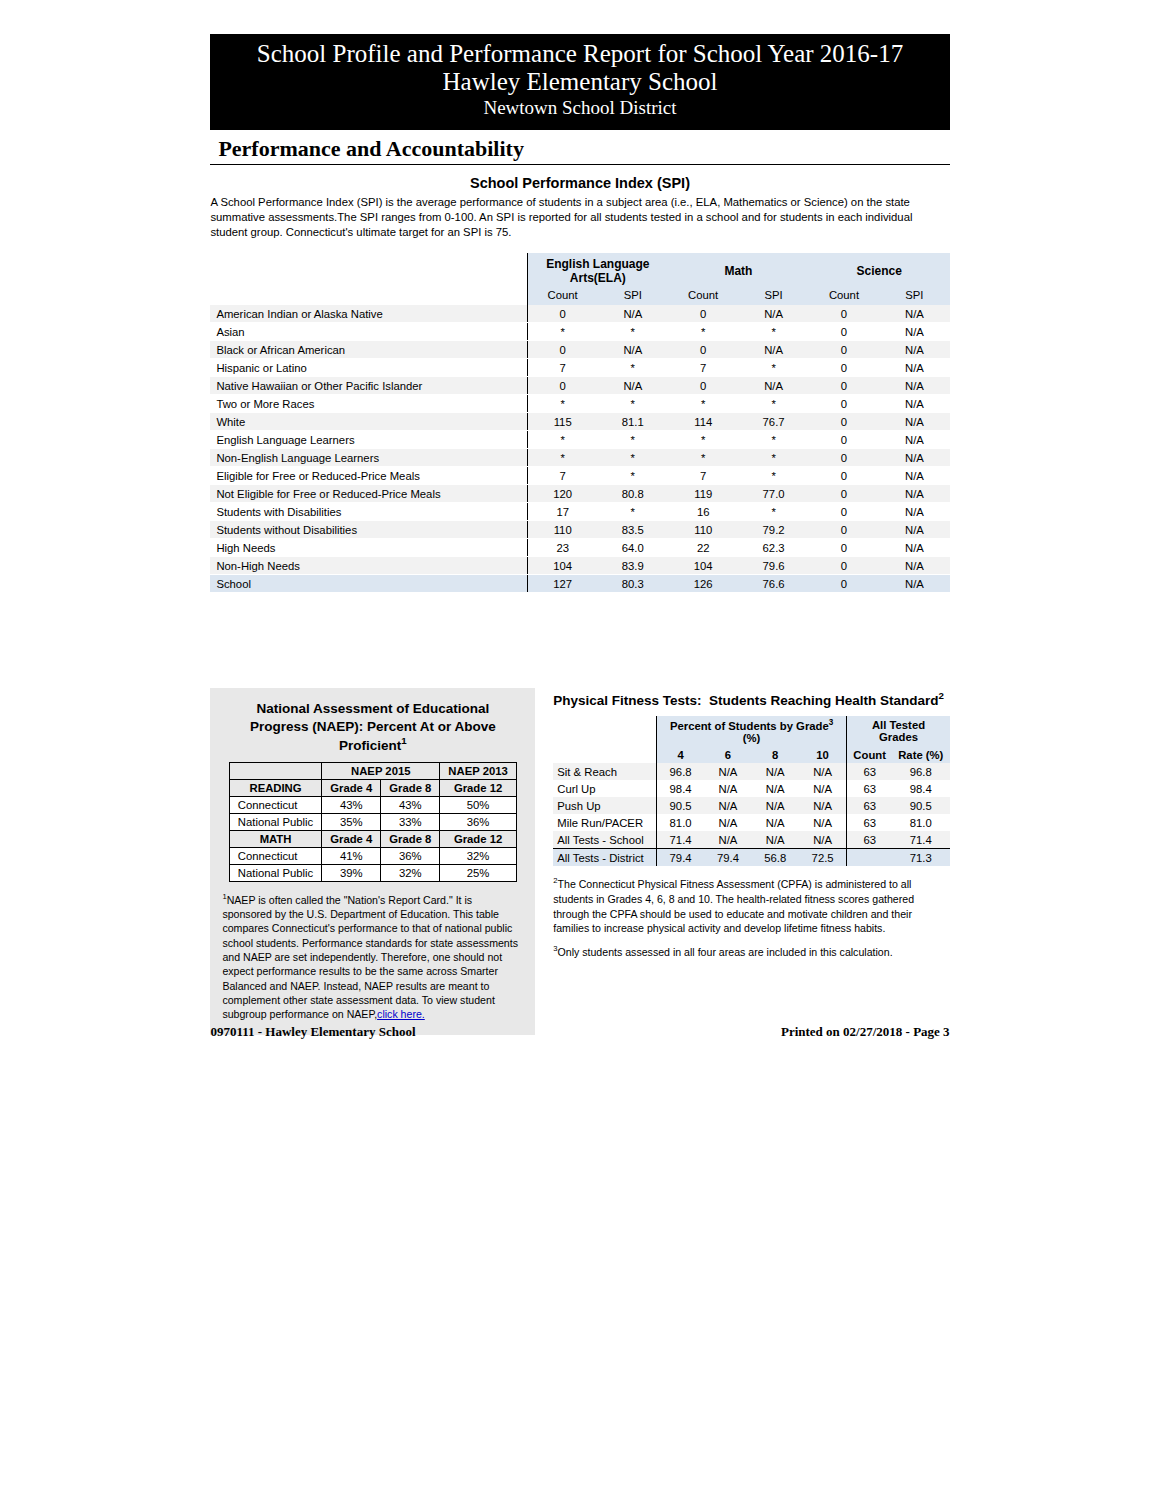School Profile and Performance Report for School Year 2016-17
Hawley Elementary School
Newtown School District
Performance and Accountability
School Performance Index (SPI)
A School Performance Index (SPI) is the average performance of students in a subject area (i.e., ELA, Mathematics or Science) on the state summative assessments.The SPI ranges from 0-100. An SPI is reported for all students tested in a school and for students in each individual student group. Connecticut's ultimate target for an SPI is 75.
| | English Language Arts(ELA) | Math | Science |
| --- | --- | --- | --- |
| | Count | SPI | Count | SPI | Count | SPI |
| American Indian or Alaska Native | 0 | N/A | 0 | N/A | 0 | N/A |
| Asian | * | * | * | * | 0 | N/A |
| Black or African American | 0 | N/A | 0 | N/A | 0 | N/A |
| Hispanic or Latino | 7 | * | 7 | * | 0 | N/A |
| Native Hawaiian or Other Pacific Islander | 0 | N/A | 0 | N/A | 0 | N/A |
| Two or More Races | * | * | * | * | 0 | N/A |
| White | 115 | 81.1 | 114 | 76.7 | 0 | N/A |
| English Language Learners | * | * | * | * | 0 | N/A |
| Non-English Language Learners | * | * | * | * | 0 | N/A |
| Eligible for Free or Reduced-Price Meals | 7 | * | 7 | * | 0 | N/A |
| Not Eligible for Free or Reduced-Price Meals | 120 | 80.8 | 119 | 77.0 | 0 | N/A |
| Students with Disabilities | 17 | * | 16 | * | 0 | N/A |
| Students without Disabilities | 110 | 83.5 | 110 | 79.2 | 0 | N/A |
| High Needs | 23 | 64.0 | 22 | 62.3 | 0 | N/A |
| Non-High Needs | 104 | 83.9 | 104 | 79.6 | 0 | N/A |
| School | 127 | 80.3 | 126 | 76.6 | 0 | N/A |
National Assessment of Educational
Progress (NAEP): Percent At or Above Proficient1
| | NAEP 2015 | NAEP 2013 |
| --- | --- | --- |
| READING | Grade 4 | Grade 8 | Grade 12 |
| Connecticut | 43% | 43% | 50% |
| National Public | 35% | 33% | 36% |
| MATH | Grade 4 | Grade 8 | Grade 12 |
| Connecticut | 41% | 36% | 32% |
| National Public | 39% | 32% | 25% |
1NAEP is often called the "Nation's Report Card." It is sponsored by the U.S. Department of Education. This table compares Connecticut's performance to that of national public school students. Performance standards for state assessments and NAEP are set independently. Therefore, one should not expect performance results to be the same across Smarter Balanced and NAEP. Instead, NAEP results are meant to complement other state assessment data. To view student subgroup performance on NAEP,click here.
Physical Fitness Tests: Students Reaching Health Standard2
| | Percent of Students by Grade 3 (%) | All Tested Grades |
| --- | --- | --- |
| | 4 | 6 | 8 | 10 | Count | Rate (%) |
| Sit & Reach | 96.8 | N/A | N/A | N/A | 63 | 96.8 |
| Curl Up | 98.4 | N/A | N/A | N/A | 63 | 98.4 |
| Push Up | 90.5 | N/A | N/A | N/A | 63 | 90.5 |
| Mile Run/PACER | 81.0 | N/A | N/A | N/A | 63 | 81.0 |
| All Tests - School | 71.4 | N/A | N/A | N/A | 63 | 71.4 |
| All Tests - District | 79.4 | 79.4 | 56.8 | 72.5 | | 71.3 |
2The Connecticut Physical Fitness Assessment (CPFA) is administered to all students in Grades 4, 6, 8 and 10. The health-related fitness scores gathered through the CPFA should be used to educate and motivate children and their families to increase physical activity and develop lifetime fitness habits.
3Only students assessed in all four areas are included in this calculation.
0970111 - Hawley Elementary School
Printed on 02/27/2018 - Page 3